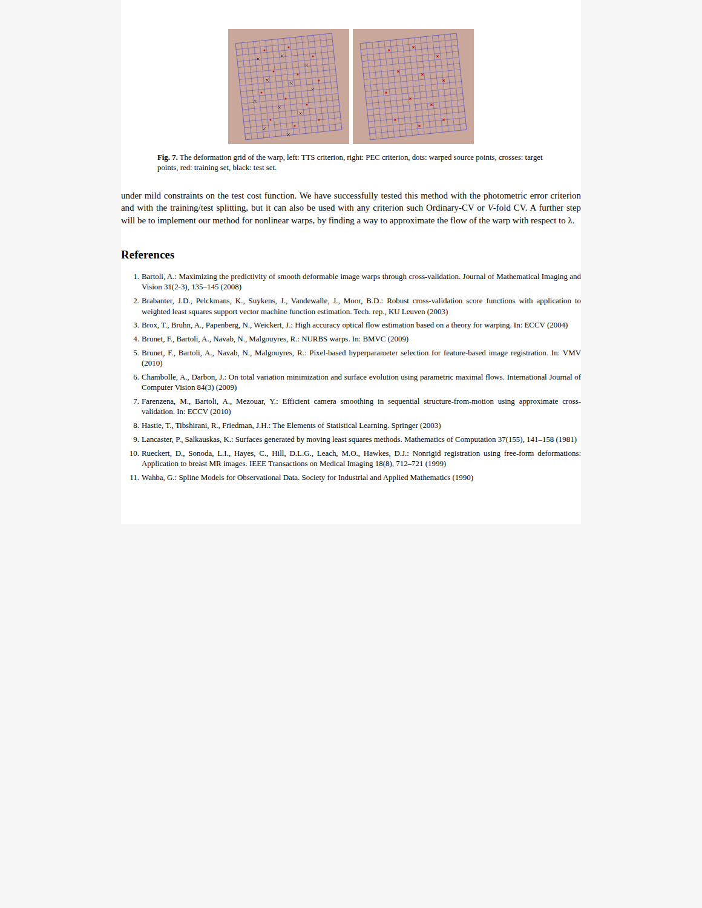Fig. 7. The deformation grid of the warp, left: TTS criterion, right: PEC criterion, dots: warped source points, crosses: target points, red: training set, black: test set.
under mild constraints on the test cost function. We have successfully tested this method with the photometric error criterion and with the training/test splitting, but it can also be used with any criterion such Ordinary-CV or V-fold CV. A further step will be to implement our method for nonlinear warps, by finding a way to approximate the flow of the warp with respect to λ.
References
Bartoli, A.: Maximizing the predictivity of smooth deformable image warps through cross-validation. Journal of Mathematical Imaging and Vision 31(2-3), 135–145 (2008)
Brabanter, J.D., Pelckmans, K., Suykens, J., Vandewalle, J., Moor, B.D.: Robust cross-validation score functions with application to weighted least squares support vector machine function estimation. Tech. rep., KU Leuven (2003)
Brox, T., Bruhn, A., Papenberg, N., Weickert, J.: High accuracy optical flow estimation based on a theory for warping. In: ECCV (2004)
Brunet, F., Bartoli, A., Navab, N., Malgouyres, R.: NURBS warps. In: BMVC (2009)
Brunet, F., Bartoli, A., Navab, N., Malgouyres, R.: Pixel-based hyperparameter selection for feature-based image registration. In: VMV (2010)
Chambolle, A., Darbon, J.: On total variation minimization and surface evolution using parametric maximal flows. International Journal of Computer Vision 84(3) (2009)
Farenzena, M., Bartoli, A., Mezouar, Y.: Efficient camera smoothing in sequential structure-from-motion using approximate cross-validation. In: ECCV (2010)
Hastie, T., Tibshirani, R., Friedman, J.H.: The Elements of Statistical Learning. Springer (2003)
Lancaster, P., Salkauskas, K.: Surfaces generated by moving least squares methods. Mathematics of Computation 37(155), 141–158 (1981)
Rueckert, D., Sonoda, L.I., Hayes, C., Hill, D.L.G., Leach, M.O., Hawkes, D.J.: Nonrigid registration using free-form deformations: Application to breast MR images. IEEE Transactions on Medical Imaging 18(8), 712–721 (1999)
Wahba, G.: Spline Models for Observational Data. Society for Industrial and Applied Mathematics (1990)